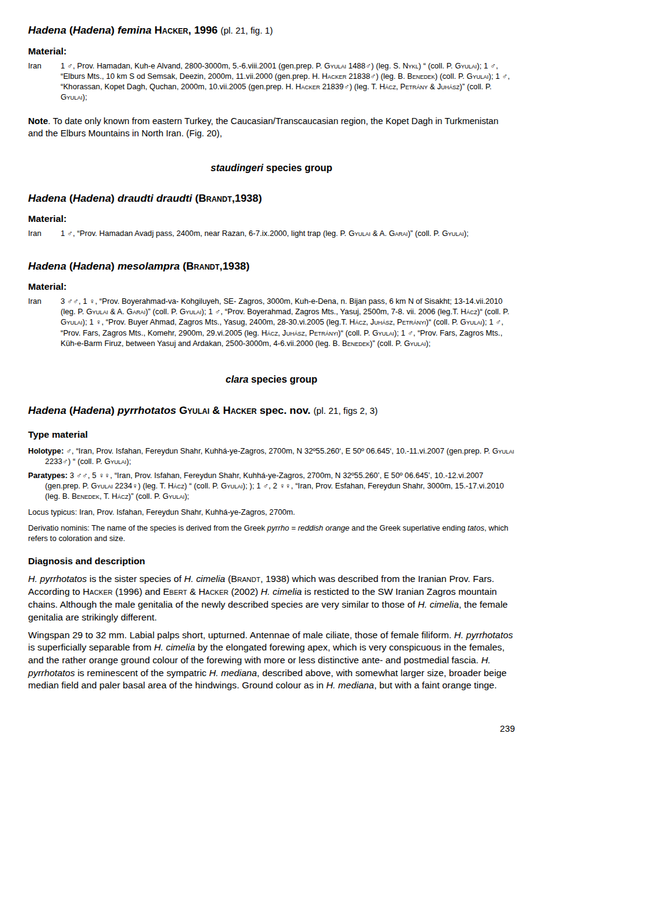Hadena (Hadena) femina Hacker, 1996 (pl. 21, fig. 1)
Material:
| Iran | 1 ♂, Prov. Hamadan, Kuh-e Alvand, 2800-3000m, 5.-6.viii.2001 (gen.prep. P. Gyulai 1488♂) (leg. S. Nykl ) “ (coll. P. Gyulai ); 1 ♂, “Elburs Mts., 10 km S od Semsak, Deezin, 2000m, 11.vii.2000 (gen.prep. H. Hacker 21838♂) (leg. B. Benedek ) (coll. P. Gyulai ); 1 ♂, “Khorassan, Kopet Dagh, Quchan, 2000m, 10.vii.2005 (gen.prep. H. Hacker 21839♂) (leg. T. Hácz , Petrány & Juhász )” (coll. P. Gyulai ); |
Note. To date only known from eastern Turkey, the Caucasian/Transcaucasian region, the Kopet Dagh in Turkmenistan and the Elburs Mountains in North Iran. (Fig. 20),
staudingeri species group
Hadena (Hadena) draudti draudti (Brandt,1938)
Material:
| Iran | 1 ♂, “Prov. Hamadan Avadj pass, 2400m, near Razan, 6-7.ix.2000, light trap (leg. P. Gyulai & A. Garai )” (coll. P. Gyulai ); |
Hadena (Hadena) mesolampra (Brandt,1938)
Material:
| Iran | 3 ♂♂, 1 ♀, “Prov. Boyerahmad-va- Kohgiluyeh, SE- Zagros, 3000m, Kuh-e-Dena, n. Bijan pass, 6 km N of Sisakht; 13-14.vii.2010 (leg. P. Gyulai & A. Garai )” (coll. P. Gyulai ); 1 ♂, “Prov. Boyerahmad, Zagros Mts., Yasuj, 2500m, 7-8. vii. 2006 (leg.T. Hácz )“ (coll. P. Gyulai ); 1 ♀, “Prov. Buyer Ahmad, Zagros Mts., Yasug, 2400m, 28-30.vi.2005 (leg.T. Hácz , Juhász , Petrányi )“ (coll. P. Gyulai ); 1 ♂, “Prov. Fars, Zagros Mts., Komehr, 2900m, 29.vi.2005 (leg. Hácz , Juhász , Petrányi )“ (coll. P. Gyulai ); 1 ♂, “Prov. Fars, Zagros Mts., Küh-e-Barm Firuz, between Yasuj and Ardakan, 2500-3000m, 4-6.vii.2000 (leg. B. Benedek )” (coll. P. Gyulai ); |
clara species group
Hadena (Hadena) pyrrhotatos Gyulai & Hacker spec. nov. (pl. 21, figs 2, 3)
Type material
Holotype: ♂, “Iran, Prov. Isfahan, Fereydun Shahr, Kuhhá-ye-Zagros, 2700m, N 32º55.260‘, E 50º 06.645‘, 10.-11.vi.2007 (gen.prep. P. Gyulai 2233♂) “ (coll. P. Gyulai);
Paratypes: 3 ♂♂, 5 ♀♀, “Iran, Prov. Isfahan, Fereydun Shahr, Kuhhá-ye-Zagros, 2700m, N 32º55.260’, E 50º 06.645’, 10.-12.vi.2007 (gen.prep. P. Gyulai 2234♀) (leg. T. Hácz) “ (coll. P. Gyulai); ); 1 ♂, 2 ♀♀, “Iran, Prov. Esfahan, Fereydun Shahr, 3000m, 15.-17.vi.2010 (leg. B. Benedek, T. Hácz)” (coll. P. Gyulai);
Locus typicus: Iran, Prov. Isfahan, Fereydun Shahr, Kuhhá-ye-Zagros, 2700m.
Derivatio nominis: The name of the species is derived from the Greek pyrrho = reddish orange and the Greek superlative ending tatos, which refers to coloration and size.
Diagnosis and description
H. pyrrhotatos is the sister species of H. cimelia (Brandt, 1938) which was described from the Iranian Prov. Fars. According to Hacker (1996) and Ebert & Hacker (2002) H. cimelia is resticted to the SW Iranian Zagros mountain chains. Although the male genitalia of the newly described species are very similar to those of H. cimelia, the female genitalia are strikingly different.
Wingspan 29 to 32 mm. Labial palps short, upturned. Antennae of male ciliate, those of female filiform. H. pyrrhotatos is superficially separable from H. cimelia by the elongated forewing apex, which is very conspicuous in the females, and the rather orange ground colour of the forewing with more or less distinctive ante- and postmedial fascia. H. pyrrhotatos is reminescent of the sympatric H. mediana, described above, with somewhat larger size, broader beige median field and paler basal area of the hindwings. Ground colour as in H. mediana, but with a faint orange tinge.
239